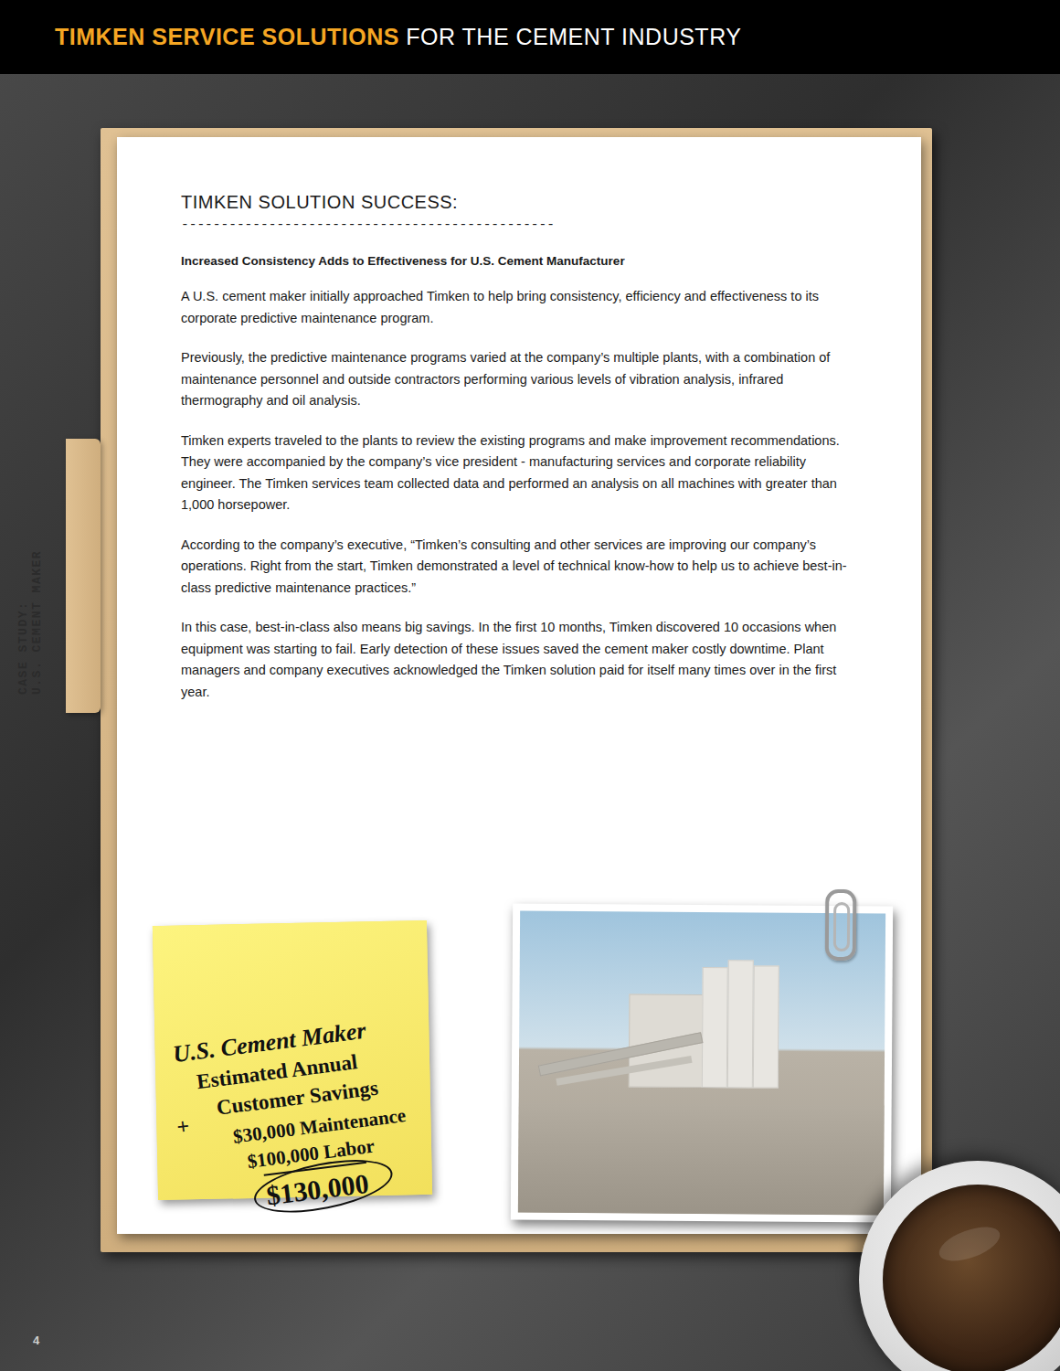Timken Service Solutions for the Cement Industry
CASE STUDY:
U.S. CEMENT MAKER
Timken Solution Success:
-----------------------------------------------
Increased Consistency Adds to Effectiveness for U.S. Cement Manufacturer
A U.S. cement maker initially approached Timken to help bring consistency, efficiency and effectiveness to its corporate predictive maintenance program.
Previously, the predictive maintenance programs varied at the company’s multiple plants, with a combination of maintenance personnel and outside contractors performing various levels of vibration analysis, infrared thermography and oil analysis.
Timken experts traveled to the plants to review the existing programs and make improvement recommendations. They were accompanied by the company’s vice president - manufacturing services and corporate reliability engineer. The Timken services team collected data and performed an analysis on all machines with greater than 1,000 horsepower.
According to the company’s executive, “Timken’s consulting and other services are improving our company’s operations. Right from the start, Timken demonstrated a level of technical know-how to help us to achieve best-in-class predictive maintenance practices.”
In this case, best-in-class also means big savings. In the first 10 months, Timken discovered 10 occasions when equipment was starting to fail. Early detection of these issues saved the cement maker costly downtime. Plant managers and company executives acknowledged the Timken solution paid for itself many times over in the first year.
U.S. Cement Maker
Estimated Annual
Customer Savings
$30,000 Maintenance
$100,000 Labor
$130,000
+
4